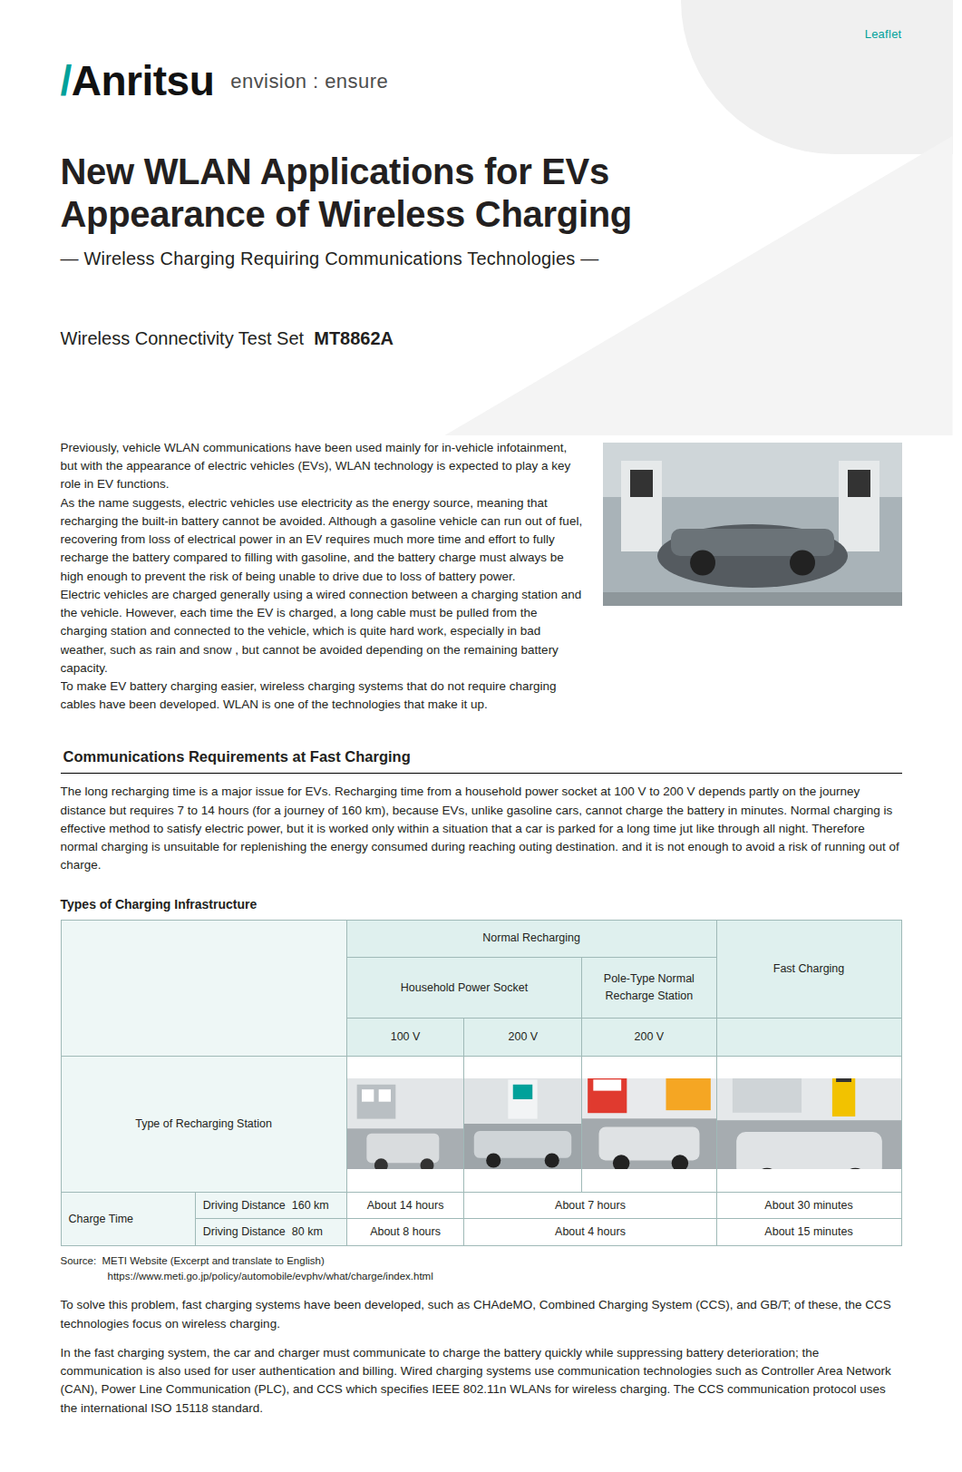Leaflet
/Anritsu
envision : ensure
New WLAN Applications for EVs Appearance of Wireless Charging
— Wireless Charging Requiring Communications Technologies —
Wireless Connectivity Test Set MT8862A
Previously, vehicle WLAN communications have been used mainly for in-vehicle infotainment, but with the appearance of electric vehicles (EVs), WLAN technology is expected to play a key role in EV functions.
As the name suggests, electric vehicles use electricity as the energy source, meaning that recharging the built-in battery cannot be avoided. Although a gasoline vehicle can run out of fuel, recovering from loss of electrical power in an EV requires much more time and effort to fully recharge the battery compared to filling with gasoline, and the battery charge must always be high enough to prevent the risk of being unable to drive due to loss of battery power.
Electric vehicles are charged generally using a wired connection between a charging station and the vehicle. However, each time the EV is charged, a long cable must be pulled from the charging station and connected to the vehicle, which is quite hard work, especially in bad weather, such as rain and snow , but cannot be avoided depending on the remaining battery capacity.
To make EV battery charging easier, wireless charging systems that do not require charging cables have been developed. WLAN is one of the technologies that make it up.
Communications Requirements at Fast Charging
The long recharging time is a major issue for EVs. Recharging time from a household power socket at 100 V to 200 V depends partly on the journey distance but requires 7 to 14 hours (for a journey of 160 km), because EVs, unlike gasoline cars, cannot charge the battery in minutes. Normal charging is effective method to satisfy electric power, but it is worked only within a situation that a car is parked for a long time jut like through all night. Therefore normal charging is unsuitable for replenishing the energy consumed during reaching outing destination. and it is not enough to avoid a risk of running out of charge.
Types of Charging Infrastructure
| | Normal Recharging | Fast Charging |
| --- | --- | --- |
| Household Power Socket | Pole-Type Normal Recharge Station |
| 100 V | 200 V | 200 V | |
| Type of Recharging Station | | | | |
| Charge Time | Driving Distance 160 km | About 14 hours | About 7 hours | About 30 minutes |
| Driving Distance 80 km | About 8 hours | About 4 hours | About 15 minutes |
Source: METI Website (Excerpt and translate to English)
https://www.meti.go.jp/policy/automobile/evphv/what/charge/index.html
To solve this problem, fast charging systems have been developed, such as CHAdeMO, Combined Charging System (CCS), and GB/T; of these, the CCS technologies focus on wireless charging.
In the fast charging system, the car and charger must communicate to charge the battery quickly while suppressing battery deterioration; the communication is also used for user authentication and billing. Wired charging systems use communication technologies such as Controller Area Network (CAN), Power Line Communication (PLC), and CCS which specifies IEEE 802.11n WLANs for wireless charging. The CCS communication protocol uses the international ISO 15118 standard.